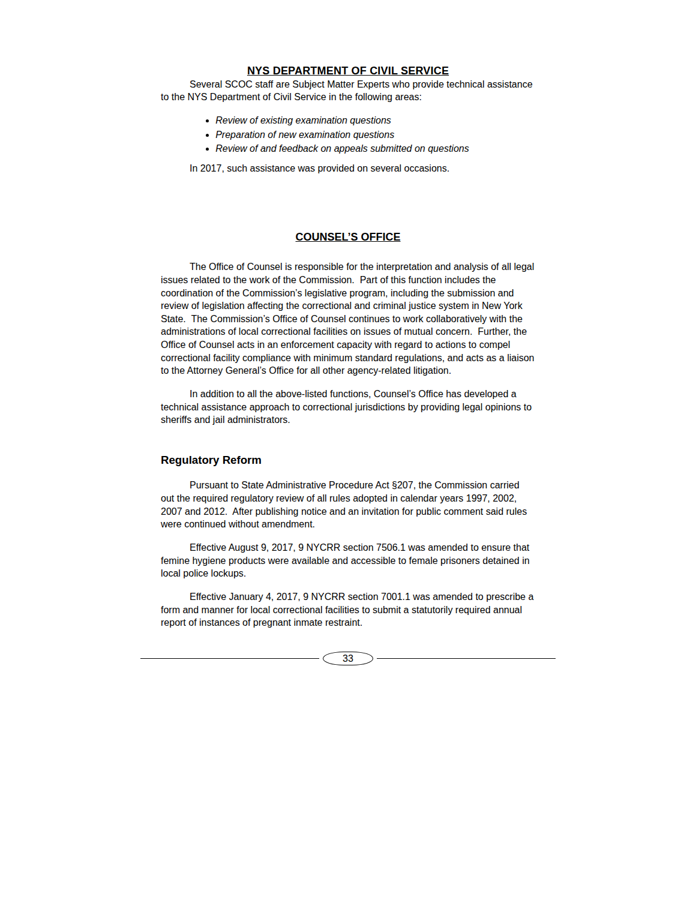NYS DEPARTMENT OF CIVIL SERVICE
Several SCOC staff are Subject Matter Experts who provide technical assistance to the NYS Department of Civil Service in the following areas:
Review of existing examination questions
Preparation of new examination questions
Review of and feedback on appeals submitted on questions
In 2017, such assistance was provided on several occasions.
COUNSEL’S OFFICE
The Office of Counsel is responsible for the interpretation and analysis of all legal issues related to the work of the Commission. Part of this function includes the coordination of the Commission’s legislative program, including the submission and review of legislation affecting the correctional and criminal justice system in New York State. The Commission’s Office of Counsel continues to work collaboratively with the administrations of local correctional facilities on issues of mutual concern. Further, the Office of Counsel acts in an enforcement capacity with regard to actions to compel correctional facility compliance with minimum standard regulations, and acts as a liaison to the Attorney General’s Office for all other agency-related litigation.
In addition to all the above-listed functions, Counsel’s Office has developed a technical assistance approach to correctional jurisdictions by providing legal opinions to sheriffs and jail administrators.
Regulatory Reform
Pursuant to State Administrative Procedure Act §207, the Commission carried out the required regulatory review of all rules adopted in calendar years 1997, 2002, 2007 and 2012. After publishing notice and an invitation for public comment said rules were continued without amendment.
Effective August 9, 2017, 9 NYCRR section 7506.1 was amended to ensure that femine hygiene products were available and accessible to female prisoners detained in local police lockups.
Effective January 4, 2017, 9 NYCRR section 7001.1 was amended to prescribe a form and manner for local correctional facilities to submit a statutorily required annual report of instances of pregnant inmate restraint.
33